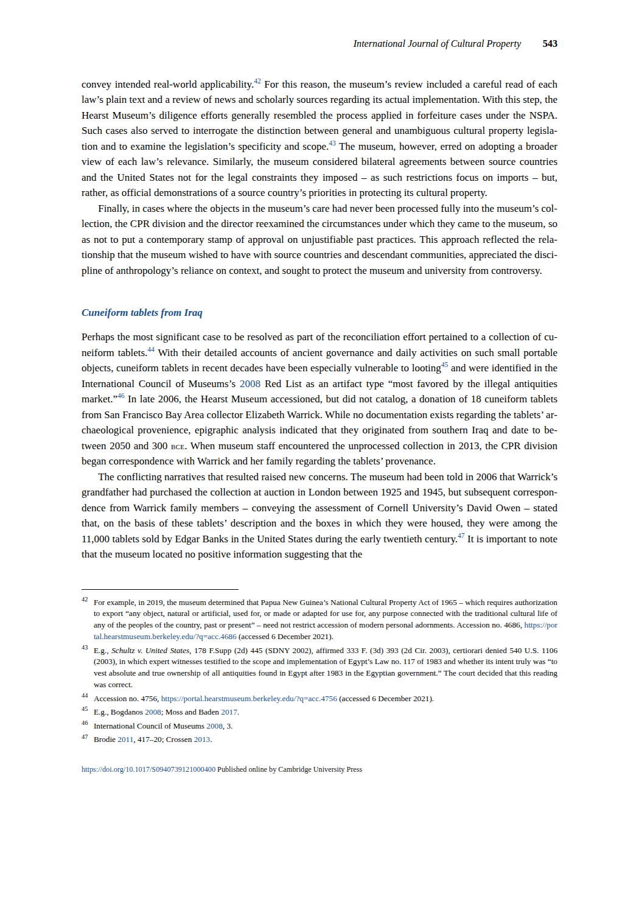International Journal of Cultural Property 543
convey intended real-world applicability.42 For this reason, the museum’s review included a careful read of each law’s plain text and a review of news and scholarly sources regarding its actual implementation. With this step, the Hearst Museum’s diligence efforts generally resembled the process applied in forfeiture cases under the NSPA. Such cases also served to interrogate the distinction between general and unambiguous cultural property legislation and to examine the legislation’s specificity and scope.43 The museum, however, erred on adopting a broader view of each law’s relevance. Similarly, the museum considered bilateral agreements between source countries and the United States not for the legal constraints they imposed – as such restrictions focus on imports – but, rather, as official demonstrations of a source country’s priorities in protecting its cultural property.
Finally, in cases where the objects in the museum’s care had never been processed fully into the museum’s collection, the CPR division and the director reexamined the circumstances under which they came to the museum, so as not to put a contemporary stamp of approval on unjustifiable past practices. This approach reflected the relationship that the museum wished to have with source countries and descendant communities, appreciated the discipline of anthropology’s reliance on context, and sought to protect the museum and university from controversy.
Cuneiform tablets from Iraq
Perhaps the most significant case to be resolved as part of the reconciliation effort pertained to a collection of cuneiform tablets.44 With their detailed accounts of ancient governance and daily activities on such small portable objects, cuneiform tablets in recent decades have been especially vulnerable to looting45 and were identified in the International Council of Museums’s 2008 Red List as an artifact type “most favored by the illegal antiquities market.”46 In late 2006, the Hearst Museum accessioned, but did not catalog, a donation of 18 cuneiform tablets from San Francisco Bay Area collector Elizabeth Warrick. While no documentation exists regarding the tablets’ archaeological provenience, epigraphic analysis indicated that they originated from southern Iraq and date to between 2050 and 300 bce. When museum staff encountered the unprocessed collection in 2013, the CPR division began correspondence with Warrick and her family regarding the tablets’ provenance.
The conflicting narratives that resulted raised new concerns. The museum had been told in 2006 that Warrick’s grandfather had purchased the collection at auction in London between 1925 and 1945, but subsequent correspondence from Warrick family members – conveying the assessment of Cornell University’s David Owen – stated that, on the basis of these tablets’ description and the boxes in which they were housed, they were among the 11,000 tablets sold by Edgar Banks in the United States during the early twentieth century.47 It is important to note that the museum located no positive information suggesting that the
For example, in 2019, the museum determined that Papua New Guinea’s National Cultural Property Act of 1965 – which requires authorization to export “any object, natural or artificial, used for, or made or adapted for use for, any purpose connected with the traditional cultural life of any of the peoples of the country, past or present” – need not restrict accession of modern personal adornments. Accession no. 4686, https://portal.hearstmuseum.berkeley.edu/?q=acc.4686 (accessed 6 December 2021).
E.g., Schultz v. United States, 178 F.Supp (2d) 445 (SDNY 2002), affirmed 333 F. (3d) 393 (2d Cir. 2003), certiorari denied 540 U.S. 1106 (2003), in which expert witnesses testified to the scope and implementation of Egypt’s Law no. 117 of 1983 and whether its intent truly was “to vest absolute and true ownership of all antiquities found in Egypt after 1983 in the Egyptian government.” The court decided that this reading was correct.
Accession no. 4756, https://portal.hearstmuseum.berkeley.edu/?q=acc.4756 (accessed 6 December 2021).
E.g., Bogdanos 2008; Moss and Baden 2017.
International Council of Museums 2008, 3.
Brodie 2011, 417–20; Crossen 2013.
https://doi.org/10.1017/S0940739121000400 Published online by Cambridge University Press